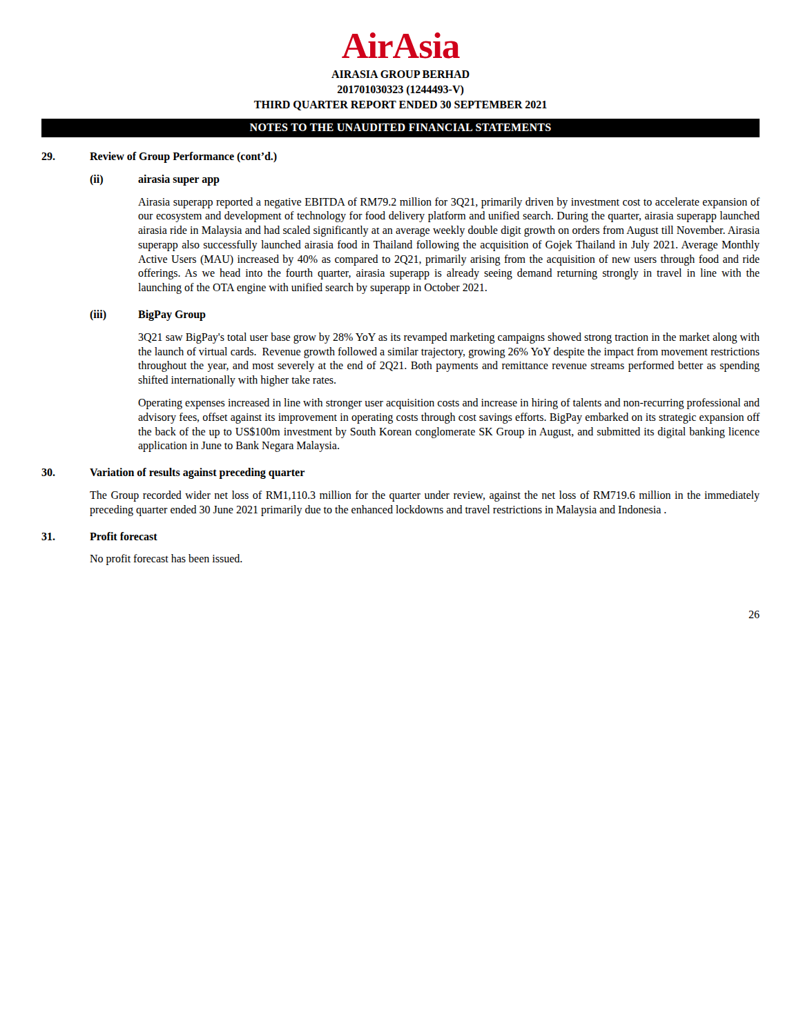AirAsia
AIRASIA GROUP BERHAD
201701030323 (1244493-V)
THIRD QUARTER REPORT ENDED 30 SEPTEMBER 2021
NOTES TO THE UNAUDITED FINANCIAL STATEMENTS
| 29. | Review of Group Performance (cont’d.) |
| | (ii) | airasia super app |
Airasia superapp reported a negative EBITDA of RM79.2 million for 3Q21, primarily driven by investment cost to accelerate expansion of our ecosystem and development of technology for food delivery platform and unified search. During the quarter, airasia superapp launched airasia ride in Malaysia and had scaled significantly at an average weekly double digit growth on orders from August till November. Airasia superapp also successfully launched airasia food in Thailand following the acquisition of Gojek Thailand in July 2021. Average Monthly Active Users (MAU) increased by 40% as compared to 2Q21, primarily arising from the acquisition of new users through food and ride offerings. As we head into the fourth quarter, airasia superapp is already seeing demand returning strongly in travel in line with the launching of the OTA engine with unified search by superapp in October 2021.
| | (iii) | BigPay Group |
3Q21 saw BigPay's total user base grow by 28% YoY as its revamped marketing campaigns showed strong traction in the market along with the launch of virtual cards. Revenue growth followed a similar trajectory, growing 26% YoY despite the impact from movement restrictions throughout the year, and most severely at the end of 2Q21. Both payments and remittance revenue streams performed better as spending shifted internationally with higher take rates.
Operating expenses increased in line with stronger user acquisition costs and increase in hiring of talents and non-recurring professional and advisory fees, offset against its improvement in operating costs through cost savings efforts. BigPay embarked on its strategic expansion off the back of the up to US$100m investment by South Korean conglomerate SK Group in August, and submitted its digital banking licence application in June to Bank Negara Malaysia.
| 30. | Variation of results against preceding quarter |
The Group recorded wider net loss of RM1,110.3 million for the quarter under review, against the net loss of RM719.6 million in the immediately preceding quarter ended 30 June 2021 primarily due to the enhanced lockdowns and travel restrictions in Malaysia and Indonesia .
| 31. | Profit forecast |
No profit forecast has been issued.
26